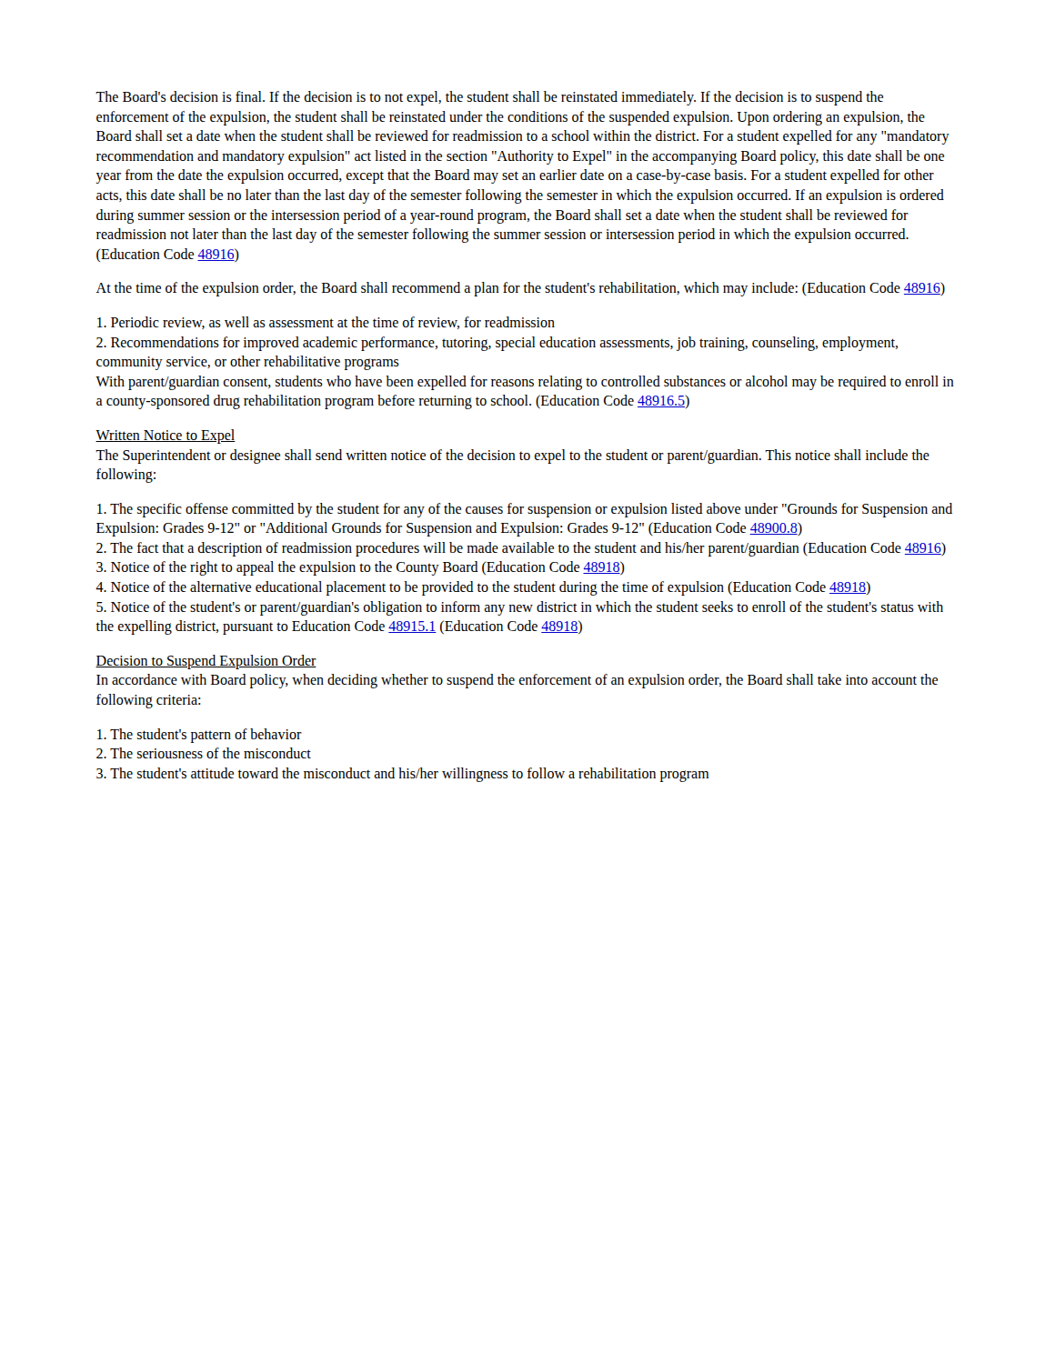The Board's decision is final. If the decision is to not expel, the student shall be reinstated immediately. If the decision is to suspend the enforcement of the expulsion, the student shall be reinstated under the conditions of the suspended expulsion. Upon ordering an expulsion, the Board shall set a date when the student shall be reviewed for readmission to a school within the district. For a student expelled for any "mandatory recommendation and mandatory expulsion" act listed in the section "Authority to Expel" in the accompanying Board policy, this date shall be one year from the date the expulsion occurred, except that the Board may set an earlier date on a case-by-case basis. For a student expelled for other acts, this date shall be no later than the last day of the semester following the semester in which the expulsion occurred. If an expulsion is ordered during summer session or the intersession period of a year-round program, the Board shall set a date when the student shall be reviewed for readmission not later than the last day of the semester following the summer session or intersession period in which the expulsion occurred. (Education Code 48916)
At the time of the expulsion order, the Board shall recommend a plan for the student's rehabilitation, which may include: (Education Code 48916)
1. Periodic review, as well as assessment at the time of review, for readmission
2. Recommendations for improved academic performance, tutoring, special education assessments, job training, counseling, employment, community service, or other rehabilitative programs
With parent/guardian consent, students who have been expelled for reasons relating to controlled substances or alcohol may be required to enroll in a county-sponsored drug rehabilitation program before returning to school. (Education Code 48916.5)
Written Notice to Expel
The Superintendent or designee shall send written notice of the decision to expel to the student or parent/guardian. This notice shall include the following:
1. The specific offense committed by the student for any of the causes for suspension or expulsion listed above under "Grounds for Suspension and Expulsion: Grades 9-12" or "Additional Grounds for Suspension and Expulsion: Grades 9-12" (Education Code 48900.8)
2. The fact that a description of readmission procedures will be made available to the student and his/her parent/guardian (Education Code 48916)
3. Notice of the right to appeal the expulsion to the County Board (Education Code 48918)
4. Notice of the alternative educational placement to be provided to the student during the time of expulsion (Education Code 48918)
5. Notice of the student's or parent/guardian's obligation to inform any new district in which the student seeks to enroll of the student's status with the expelling district, pursuant to Education Code 48915.1 (Education Code 48918)
Decision to Suspend Expulsion Order
In accordance with Board policy, when deciding whether to suspend the enforcement of an expulsion order, the Board shall take into account the following criteria:
1. The student's pattern of behavior
2. The seriousness of the misconduct
3. The student's attitude toward the misconduct and his/her willingness to follow a rehabilitation program